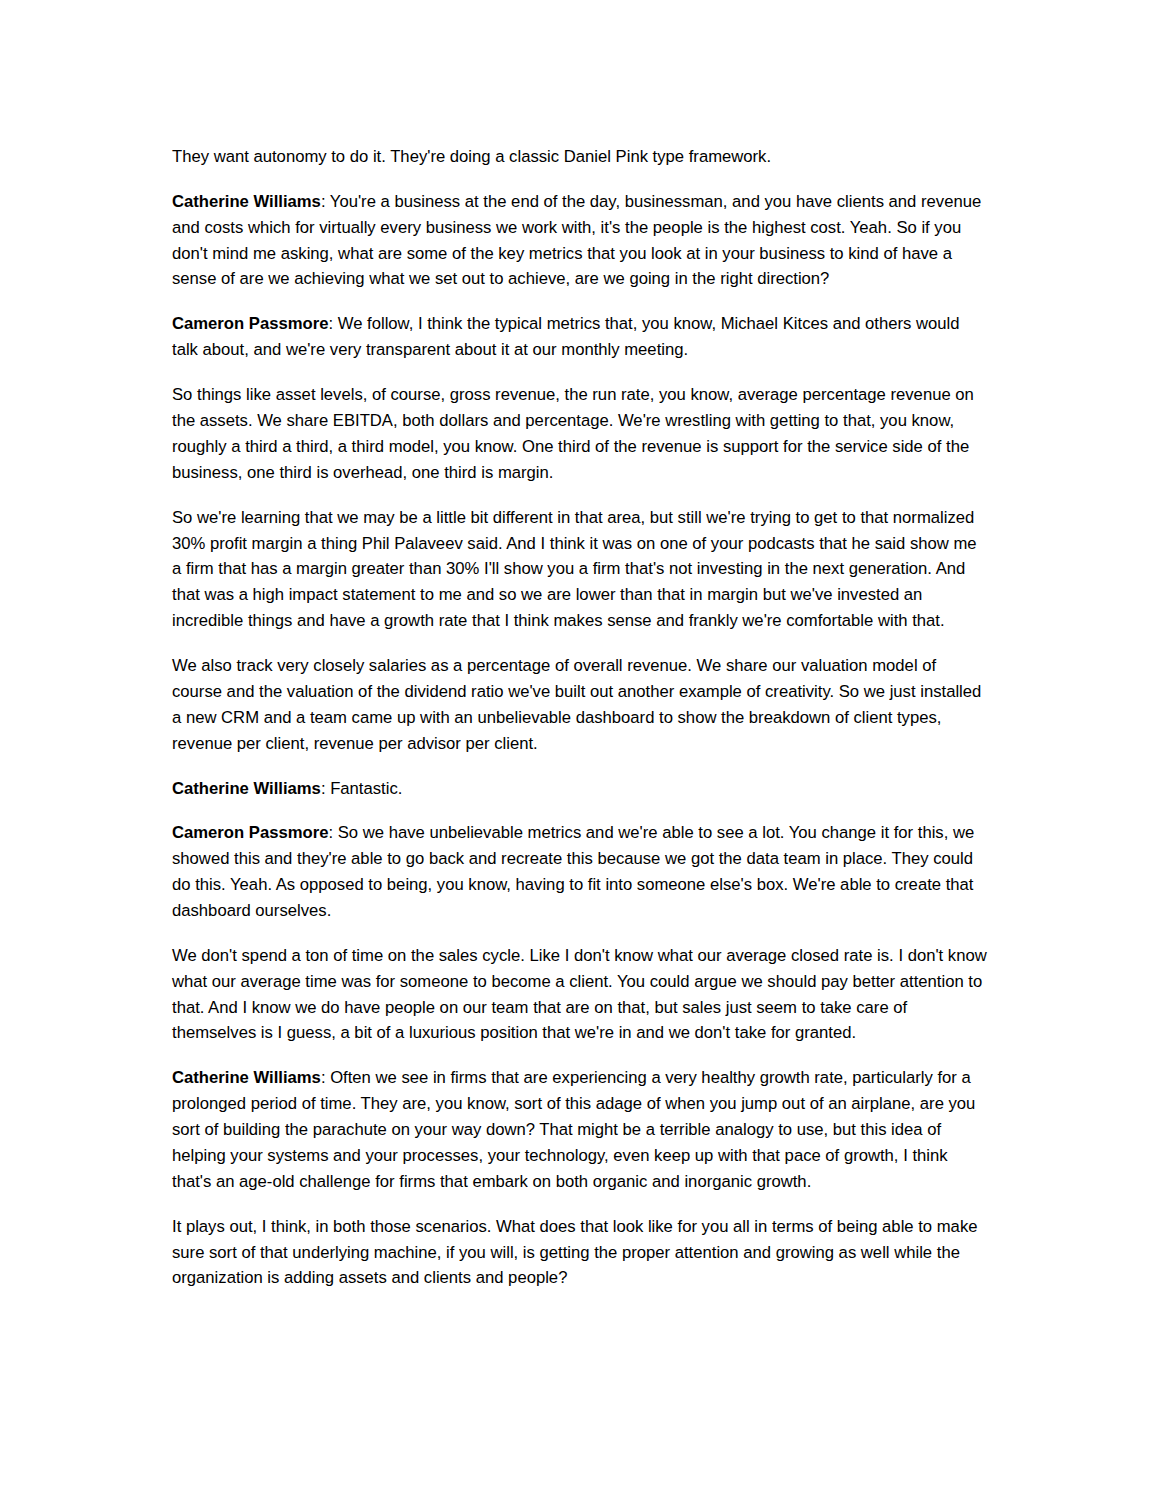They want autonomy to do it. They're doing a classic Daniel Pink type framework.
Catherine Williams: You're a business at the end of the day, businessman, and you have clients and revenue and costs which for virtually every business we work with, it's the people is the highest cost. Yeah. So if you don't mind me asking, what are some of the key metrics that you look at in your business to kind of have a sense of are we achieving what we set out to achieve, are we going in the right direction?
Cameron Passmore: We follow, I think the typical metrics that, you know, Michael Kitces and others would talk about, and we're very transparent about it at our monthly meeting.
So things like asset levels, of course, gross revenue, the run rate, you know, average percentage revenue on the assets. We share EBITDA, both dollars and percentage. We're wrestling with getting to that, you know, roughly a third a third, a third model, you know. One third of the revenue is support for the service side of the business, one third is overhead, one third is margin.
So we're learning that we may be a little bit different in that area, but still we're trying to get to that normalized 30% profit margin a thing Phil Palaveev said. And I think it was on one of your podcasts that he said show me a firm that has a margin greater than 30% I'll show you a firm that's not investing in the next generation. And that was a high impact statement to me and so we are lower than that in margin but we've invested an incredible things and have a growth rate that I think makes sense and frankly we're comfortable with that.
We also track very closely salaries as a percentage of overall revenue. We share our valuation model of course and the valuation of the dividend ratio we've built out another example of creativity. So we just installed a new CRM and a team came up with an unbelievable dashboard to show the breakdown of client types, revenue per client, revenue per advisor per client.
Catherine Williams: Fantastic.
Cameron Passmore: So we have unbelievable metrics and we're able to see a lot. You change it for this, we showed this and they're able to go back and recreate this because we got the data team in place. They could do this. Yeah. As opposed to being, you know, having to fit into someone else's box. We're able to create that dashboard ourselves.
We don't spend a ton of time on the sales cycle. Like I don't know what our average closed rate is. I don't know what our average time was for someone to become a client. You could argue we should pay better attention to that. And I know we do have people on our team that are on that, but sales just seem to take care of themselves is I guess, a bit of a luxurious position that we're in and we don't take for granted.
Catherine Williams: Often we see in firms that are experiencing a very healthy growth rate, particularly for a prolonged period of time. They are, you know, sort of this adage of when you jump out of an airplane, are you sort of building the parachute on your way down? That might be a terrible analogy to use, but this idea of helping your systems and your processes, your technology, even keep up with that pace of growth, I think that's an age-old challenge for firms that embark on both organic and inorganic growth.
It plays out, I think, in both those scenarios. What does that look like for you all in terms of being able to make sure sort of that underlying machine, if you will, is getting the proper attention and growing as well while the organization is adding assets and clients and people?